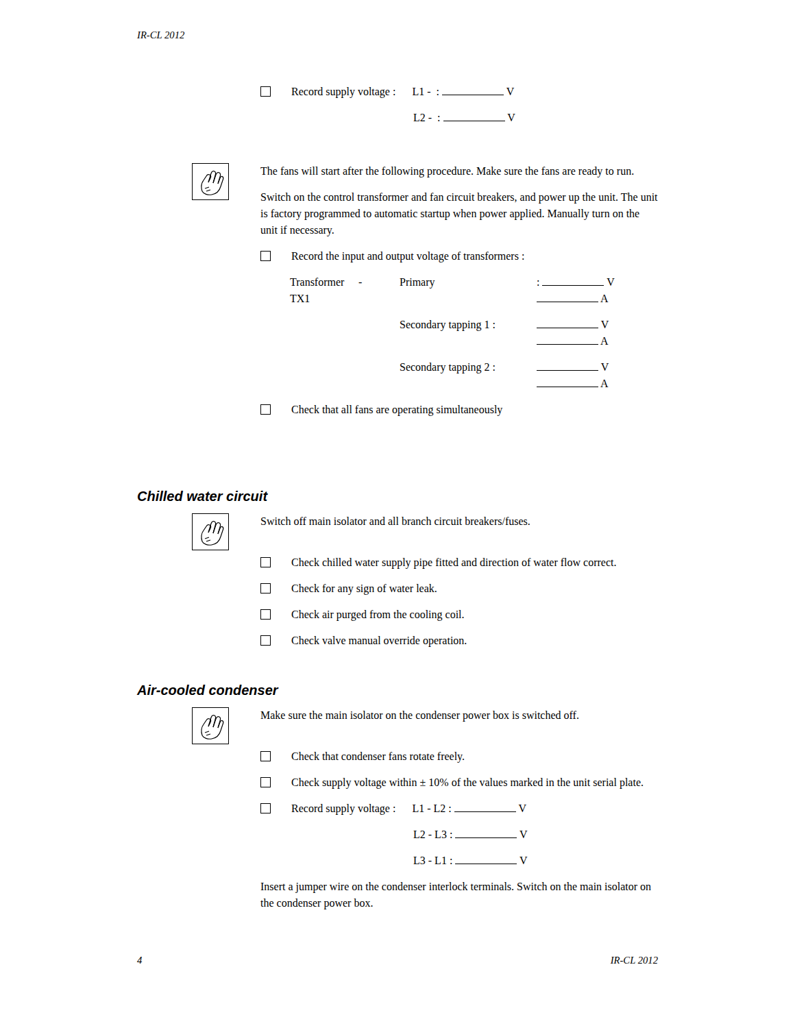IR-CL 2012
Record supply voltage : L1 - : V
L2 - : V
The fans will start after the following procedure. Make sure the fans are ready to run.
Switch on the control transformer and fan circuit breakers, and power up the unit. The unit is factory programmed to automatic startup when power applied. Manually turn on the unit if necessary.
Record the input and output voltage of transformers :
Transformer TX1
-
Primary
: V A
Transformer TX1
-
Secondary tapping 1 :
V A
Transformer TX1
-
Secondary tapping 2 :
V A
Check that all fans are operating simultaneously
Chilled water circuit
Switch off main isolator and all branch circuit breakers/fuses.
Check chilled water supply pipe fitted and direction of water flow correct.
Check for any sign of water leak.
Check air purged from the cooling coil.
Check valve manual override operation.
Air-cooled condenser
Make sure the main isolator on the condenser power box is switched off.
Check that condenser fans rotate freely.
Check supply voltage within ± 10% of the values marked in the unit serial plate.
Record supply voltage : L1 - L2 : V
L2 - L3 : V
L3 - L1 : V
Insert a jumper wire on the condenser interlock terminals. Switch on the main isolator on the condenser power box.
4
IR-CL 2012